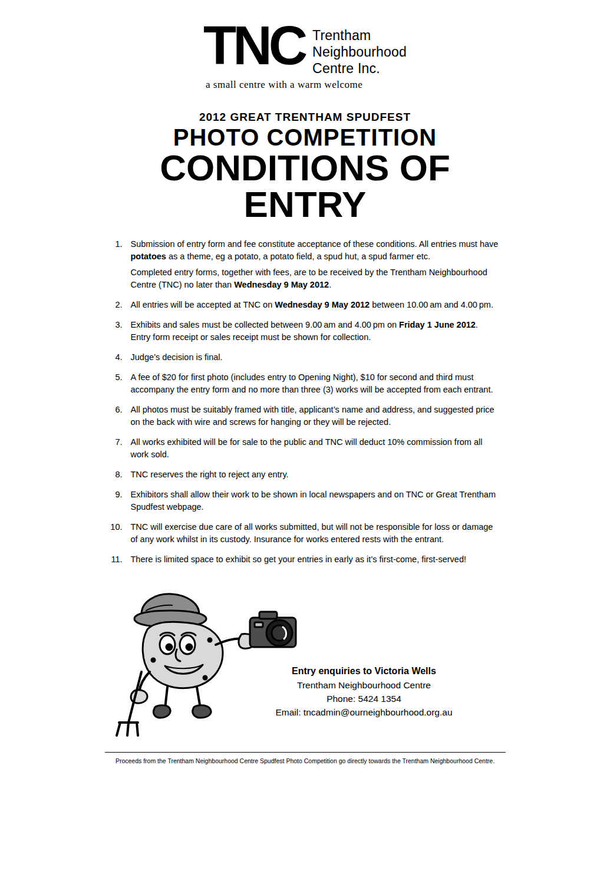TNC
Trentham
Neighbourhood
Centre Inc.
a small centre with a warm welcome
2012 GREAT TRENTHAM SPUDFEST
PHOTO COMPETITION
CONDITIONS OF ENTRY
Submission of entry form and fee constitute acceptance of these conditions. All entries must have potatoes as a theme, eg a potato, a potato field, a spud hut, a spud farmer etc.
Completed entry forms, together with fees, are to be received by the Trentham Neighbourhood Centre (TNC) no later than Wednesday 9 May 2012.
All entries will be accepted at TNC on Wednesday 9 May 2012 between 10.00 am and 4.00 pm.
Exhibits and sales must be collected between 9.00 am and 4.00 pm on Friday 1 June 2012. Entry form receipt or sales receipt must be shown for collection.
Judge’s decision is final.
A fee of $20 for first photo (includes entry to Opening Night), $10 for second and third must accompany the entry form and no more than three (3) works will be accepted from each entrant.
All photos must be suitably framed with title, applicant’s name and address, and suggested price on the back with wire and screws for hanging or they will be rejected.
All works exhibited will be for sale to the public and TNC will deduct 10% commission from all work sold.
TNC reserves the right to reject any entry.
Exhibitors shall allow their work to be shown in local newspapers and on TNC or Great Trentham Spudfest webpage.
TNC will exercise due care of all works submitted, but will not be responsible for loss or damage of any work whilst in its custody. Insurance for works entered rests with the entrant.
There is limited space to exhibit so get your entries in early as it’s first-come, first-served!
Entry enquiries to Victoria Wells
Trentham Neighbourhood Centre
Phone: 5424 1354
Email: tncadmin@ourneighbourhood.org.au
Proceeds from the Trentham Neighbourhood Centre Spudfest Photo Competition go directly towards the Trentham Neighbourhood Centre.